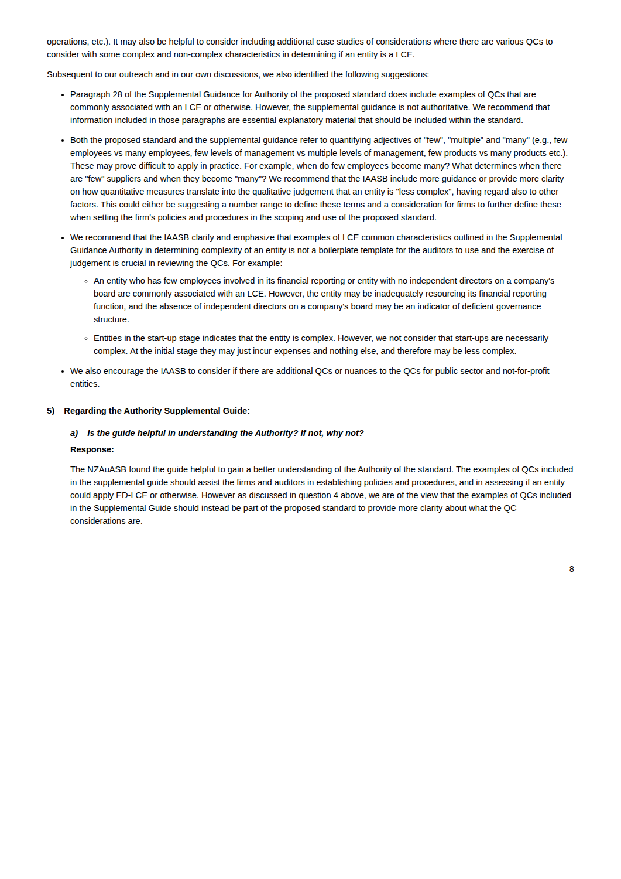operations, etc.). It may also be helpful to consider including additional case studies of considerations where there are various QCs to consider with some complex and non-complex characteristics in determining if an entity is a LCE.
Subsequent to our outreach and in our own discussions, we also identified the following suggestions:
Paragraph 28 of the Supplemental Guidance for Authority of the proposed standard does include examples of QCs that are commonly associated with an LCE or otherwise. However, the supplemental guidance is not authoritative. We recommend that information included in those paragraphs are essential explanatory material that should be included within the standard.
Both the proposed standard and the supplemental guidance refer to quantifying adjectives of "few", "multiple" and "many" (e.g., few employees vs many employees, few levels of management vs multiple levels of management, few products vs many products etc.). These may prove difficult to apply in practice. For example, when do few employees become many? What determines when there are "few" suppliers and when they become "many"? We recommend that the IAASB include more guidance or provide more clarity on how quantitative measures translate into the qualitative judgement that an entity is "less complex", having regard also to other factors. This could either be suggesting a number range to define these terms and a consideration for firms to further define these when setting the firm's policies and procedures in the scoping and use of the proposed standard.
We recommend that the IAASB clarify and emphasize that examples of LCE common characteristics outlined in the Supplemental Guidance Authority in determining complexity of an entity is not a boilerplate template for the auditors to use and the exercise of judgement is crucial in reviewing the QCs. For example:
An entity who has few employees involved in its financial reporting or entity with no independent directors on a company's board are commonly associated with an LCE. However, the entity may be inadequately resourcing its financial reporting function, and the absence of independent directors on a company's board may be an indicator of deficient governance structure.
Entities in the start-up stage indicates that the entity is complex. However, we not consider that start-ups are necessarily complex. At the initial stage they may just incur expenses and nothing else, and therefore may be less complex.
We also encourage the IAASB to consider if there are additional QCs or nuances to the QCs for public sector and not-for-profit entities.
5) Regarding the Authority Supplemental Guide:
a) Is the guide helpful in understanding the Authority? If not, why not?
Response:
The NZAuASB found the guide helpful to gain a better understanding of the Authority of the standard. The examples of QCs included in the supplemental guide should assist the firms and auditors in establishing policies and procedures, and in assessing if an entity could apply ED-LCE or otherwise. However as discussed in question 4 above, we are of the view that the examples of QCs included in the Supplemental Guide should instead be part of the proposed standard to provide more clarity about what the QC considerations are.
8